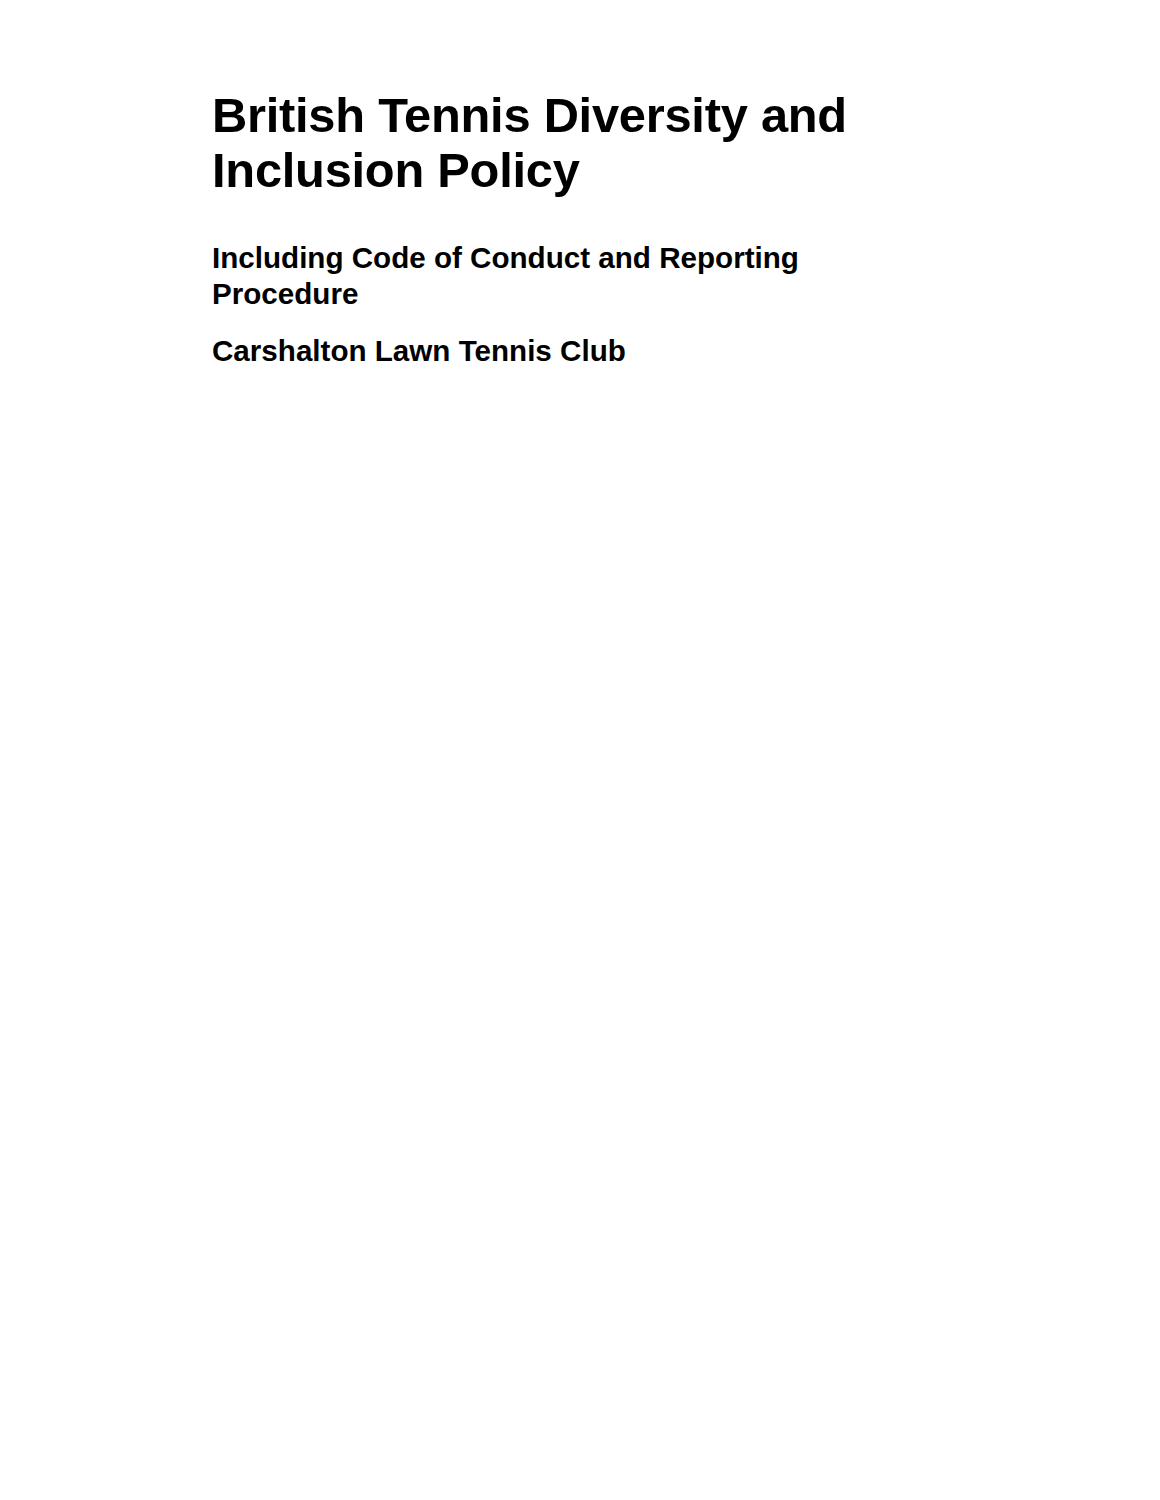British Tennis Diversity and Inclusion Policy
Including Code of Conduct and Reporting Procedure
Carshalton Lawn Tennis Club